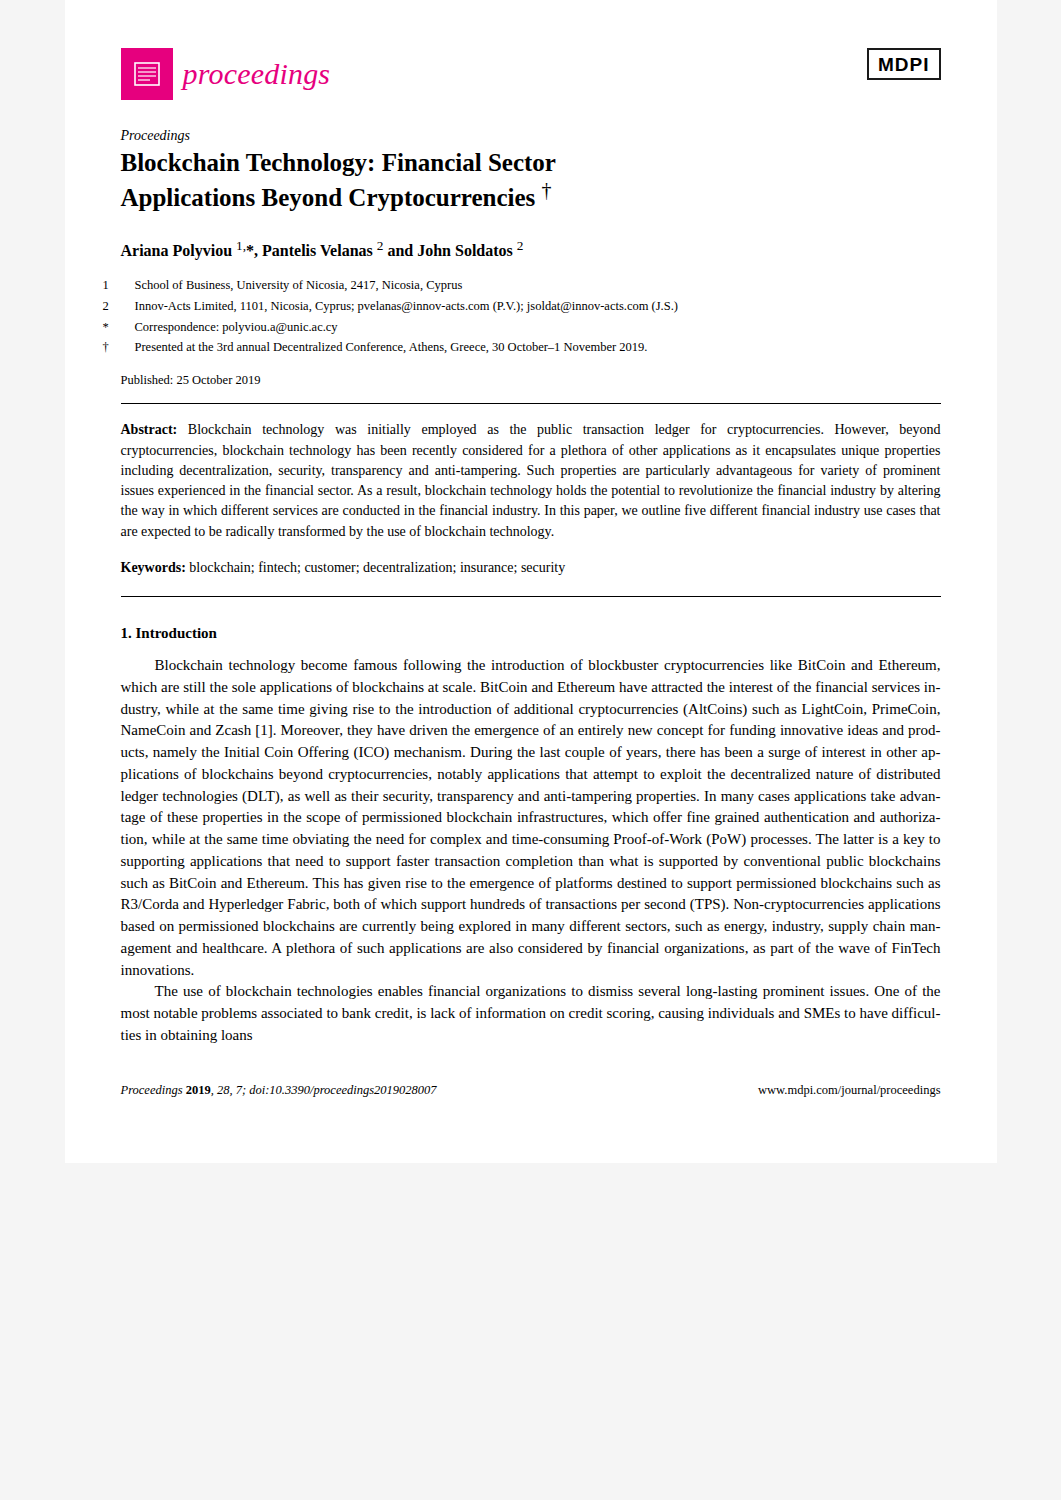proceedings
MDPI
Proceedings
Blockchain Technology: Financial Sector
Applications Beyond Cryptocurrencies †
Ariana Polyviou 1,*, Pantelis Velanas 2 and John Soldatos 2
1 School of Business, University of Nicosia, 2417, Nicosia, Cyprus
2 Innov-Acts Limited, 1101, Nicosia, Cyprus; pvelanas@innov-acts.com (P.V.); jsoldat@innov-acts.com (J.S.)
*Correspondence: polyviou.a@unic.ac.cy
†Presented at the 3rd annual Decentralized Conference, Athens, Greece, 30 October–1 November 2019.
Published: 25 October 2019
Abstract: Blockchain technology was initially employed as the public transaction ledger for cryptocurrencies. However, beyond cryptocurrencies, blockchain technology has been recently considered for a plethora of other applications as it encapsulates unique properties including decentralization, security, transparency and anti-tampering. Such properties are particularly advantageous for variety of prominent issues experienced in the financial sector. As a result, blockchain technology holds the potential to revolutionize the financial industry by altering the way in which different services are conducted in the financial industry. In this paper, we outline five different financial industry use cases that are expected to be radically transformed by the use of blockchain technology.
Keywords: blockchain; fintech; customer; decentralization; insurance; security
1. Introduction
Blockchain technology become famous following the introduction of blockbuster cryptocurrencies like BitCoin and Ethereum, which are still the sole applications of blockchains at scale. BitCoin and Ethereum have attracted the interest of the financial services industry, while at the same time giving rise to the introduction of additional cryptocurrencies (AltCoins) such as LightCoin, PrimeCoin, NameCoin and Zcash [1]. Moreover, they have driven the emergence of an entirely new concept for funding innovative ideas and products, namely the Initial Coin Offering (ICO) mechanism. During the last couple of years, there has been a surge of interest in other applications of blockchains beyond cryptocurrencies, notably applications that attempt to exploit the decentralized nature of distributed ledger technologies (DLT), as well as their security, transparency and anti-tampering properties. In many cases applications take advantage of these properties in the scope of permissioned blockchain infrastructures, which offer fine grained authentication and authorization, while at the same time obviating the need for complex and time-consuming Proof-of-Work (PoW) processes. The latter is a key to supporting applications that need to support faster transaction completion than what is supported by conventional public blockchains such as BitCoin and Ethereum. This has given rise to the emergence of platforms destined to support permissioned blockchains such as R3/Corda and Hyperledger Fabric, both of which support hundreds of transactions per second (TPS). Non-cryptocurrencies applications based on permissioned blockchains are currently being explored in many different sectors, such as energy, industry, supply chain management and healthcare. A plethora of such applications are also considered by financial organizations, as part of the wave of FinTech innovations.
The use of blockchain technologies enables financial organizations to dismiss several long-lasting prominent issues. One of the most notable problems associated to bank credit, is lack of information on credit scoring, causing individuals and SMEs to have difficulties in obtaining loans
Proceedings 2019, 28, 7; doi:10.3390/proceedings2019028007
www.mdpi.com/journal/proceedings